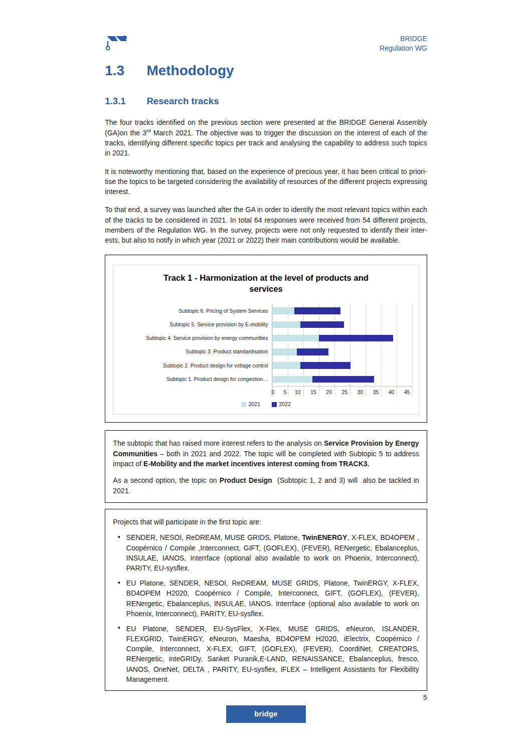BRIDGE
Regulation WG
1.3 Methodology
1.3.1 Research tracks
The four tracks identified on the previous section were presented at the BRIDGE General Assembly (GA)on the 3rd March 2021. The objective was to trigger the discussion on the interest of each of the tracks, identifying different specific topics per track and analysing the capability to address such topics in 2021.
It is noteworthy mentioning that, based on the experience of precious year, it has been critical to prioritise the topics to be targeted considering the availability of resources of the different projects expressing interest.
To that end, a survey was launched after the GA in order to identify the most relevant topics within each of the tracks to be considered in 2021. In total 64 responses were received from 54 different projects, members of the Regulation WG. In the survey, projects were not only requested to identify their interests, but also to notify in which year (2021 or 2022) their main contributions would be available.
Track 1 - Harmonization at the level of products and
services
Subtopic 6. Pricing of System Services
Subtopic 5. Service provision by E-mobility
Subtopic 4. Service provision by energy communities
Subtopic 3. Product standardisation
Subtopic 2. Product design for voltage control
Subtopic 1. Product design for congestion…
051015202530354045
2021
2022
The subtopic that has raised more interest refers to the analysis on Service Provision by Energy Communities – both in 2021 and 2022. The topic will be completed with Subtopic 5 to address impact of E-Mobility and the market incentives interest coming from TRACK3.
As a second option, the topic on Product Design (Subtopic 1, 2 and 3) will also be tackled in 2021.
Projects that will participate in the first topic are:
SENDER, NESOI, ReDREAM, MUSE GRIDS, Platone, TwinENERGY, X-FLEX, BD4OPEM , Coopérnico / Compile ,Interconnect, GIFT, (GOFLEX), (FEVER), RENergetic, Ebalanceplus, INSULAE, IANOS, Interrface (optional also available to work on Phoenix, Interconnect), PARITY, EU-sysflex.
EU Platone, SENDER, NESOI, ReDREAM, MUSE GRIDS, Platone, TwinERGY, X-FLEX, BD4OPEM H2020, Coopérnico / Compile, Interconnect, GIFT, (GOFLEX), (FEVER), RENergetic, Ebalanceplus, INSULAE, IANOS. Interrface (optional also available to work on Phoenix, Interconnect), PARITY, EU-sysflex.
EU Platone, SENDER, EU-SysFlex, X-Flex, MUSE GRIDS, eNeuron, ISLANDER, FLEXGRID, TwinERGY, eNeuron, Maesha, BD4OPEM H2020, iElectrix, Coopérnico / Compile, Interconnect, X-FLEX, GIFT, (GOFLEX), (FEVER), CoordiNet, CREATORS, RENergetic, inteGRIDy, Sanket Puranik,E-LAND, RENAISSANCE, Ebalanceplus, fresco, IANOS, OneNet, DELTA , PARITY, EU-sysflex, iFLEX – Intelligent Assistants for Flexibility Management.
5
bridge